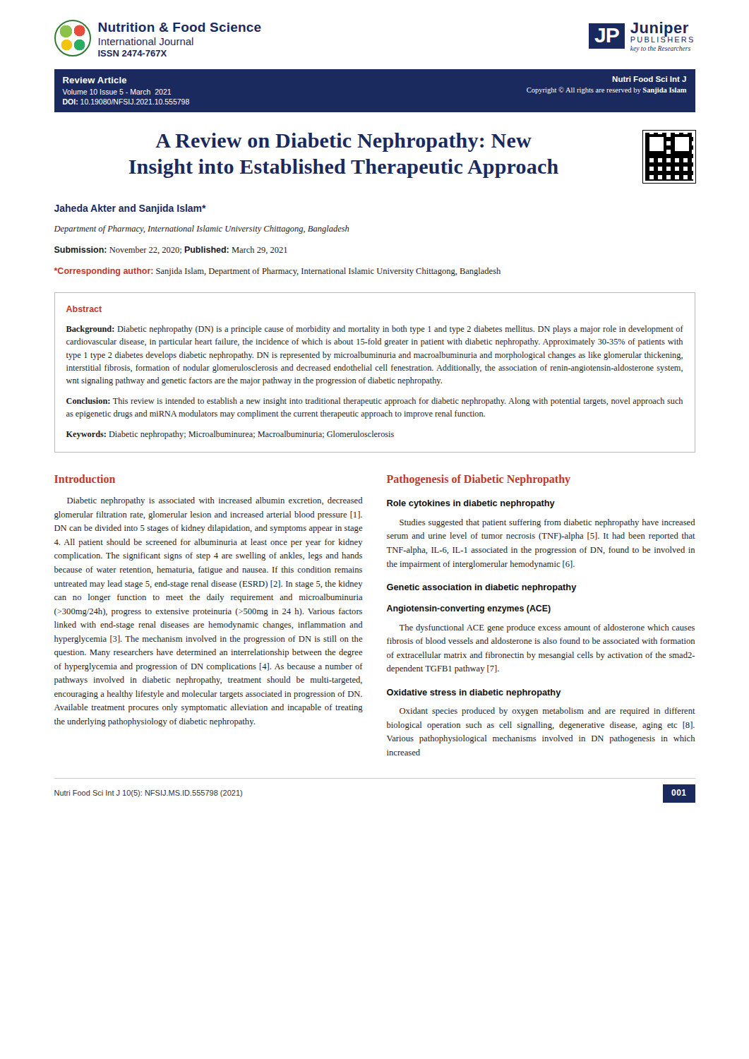Nutrition & Food Science
International Journal
ISSN 2474-767X
JP
Juniper
PUBLISHERS
key to the Researchers
Review Article
Volume 10 Issue 5 - March 2021
DOI: 10.19080/NFSIJ.2021.10.555798
Nutri Food Sci Int J
Copyright © All rights are reserved by Sanjida Islam
A Review on Diabetic Nephropathy: New
Insight into Established Therapeutic Approach
Jaheda Akter and Sanjida Islam*
Department of Pharmacy, International Islamic University Chittagong, Bangladesh
Submission: November 22, 2020; Published: March 29, 2021
*Corresponding author: Sanjida Islam, Department of Pharmacy, International Islamic University Chittagong, Bangladesh
Abstract
Background: Diabetic nephropathy (DN) is a principle cause of morbidity and mortality in both type 1 and type 2 diabetes mellitus. DN plays a major role in development of cardiovascular disease, in particular heart failure, the incidence of which is about 15-fold greater in patient with diabetic nephropathy. Approximately 30-35% of patients with type 1 type 2 diabetes develops diabetic nephropathy. DN is represented by microalbuminuria and macroalbuminuria and morphological changes as like glomerular thickening, interstitial fibrosis, formation of nodular glomerulosclerosis and decreased endothelial cell fenestration. Additionally, the association of renin-angiotensin-aldosterone system, wnt signaling pathway and genetic factors are the major pathway in the progression of diabetic nephropathy.
Conclusion: This review is intended to establish a new insight into traditional therapeutic approach for diabetic nephropathy. Along with potential targets, novel approach such as epigenetic drugs and miRNA modulators may compliment the current therapeutic approach to improve renal function.
Keywords: Diabetic nephropathy; Microalbuminurea; Macroalbuminuria; Glomerulosclerosis
Introduction
Diabetic nephropathy is associated with increased albumin excretion, decreased glomerular filtration rate, glomerular lesion and increased arterial blood pressure [1]. DN can be divided into 5 stages of kidney dilapidation, and symptoms appear in stage 4. All patient should be screened for albuminuria at least once per year for kidney complication. The significant signs of step 4 are swelling of ankles, legs and hands because of water retention, hematuria, fatigue and nausea. If this condition remains untreated may lead stage 5, end-stage renal disease (ESRD) [2]. In stage 5, the kidney can no longer function to meet the daily requirement and microalbuminuria (>300mg/24h), progress to extensive proteinuria (>500mg in 24 h). Various factors linked with end-stage renal diseases are hemodynamic changes, inflammation and hyperglycemia [3]. The mechanism involved in the progression of DN is still on the question. Many researchers have determined an interrelationship between the degree of hyperglycemia and progression of DN complications [4]. As because a number of pathways involved in diabetic nephropathy, treatment should be multi-targeted, encouraging a healthy lifestyle and molecular targets associated in progression of DN. Available treatment procures only symptomatic alleviation and incapable of treating the underlying pathophysiology of diabetic nephropathy.
Pathogenesis of Diabetic Nephropathy
Role cytokines in diabetic nephropathy
Studies suggested that patient suffering from diabetic nephropathy have increased serum and urine level of tumor necrosis (TNF)-alpha [5]. It had been reported that TNF-alpha, IL-6, IL-1 associated in the progression of DN, found to be involved in the impairment of interglomerular hemodynamic [6].
Genetic association in diabetic nephropathy
Angiotensin-converting enzymes (ACE)
The dysfunctional ACE gene produce excess amount of aldosterone which causes fibrosis of blood vessels and aldosterone is also found to be associated with formation of extracellular matrix and fibronectin by mesangial cells by activation of the smad2-dependent TGFB1 pathway [7].
Oxidative stress in diabetic nephropathy
Oxidant species produced by oxygen metabolism and are required in different biological operation such as cell signalling, degenerative disease, aging etc [8]. Various pathophysiological mechanisms involved in DN pathogenesis in which increased
Nutri Food Sci Int J 10(5): NFSIJ.MS.ID.555798 (2021)
001